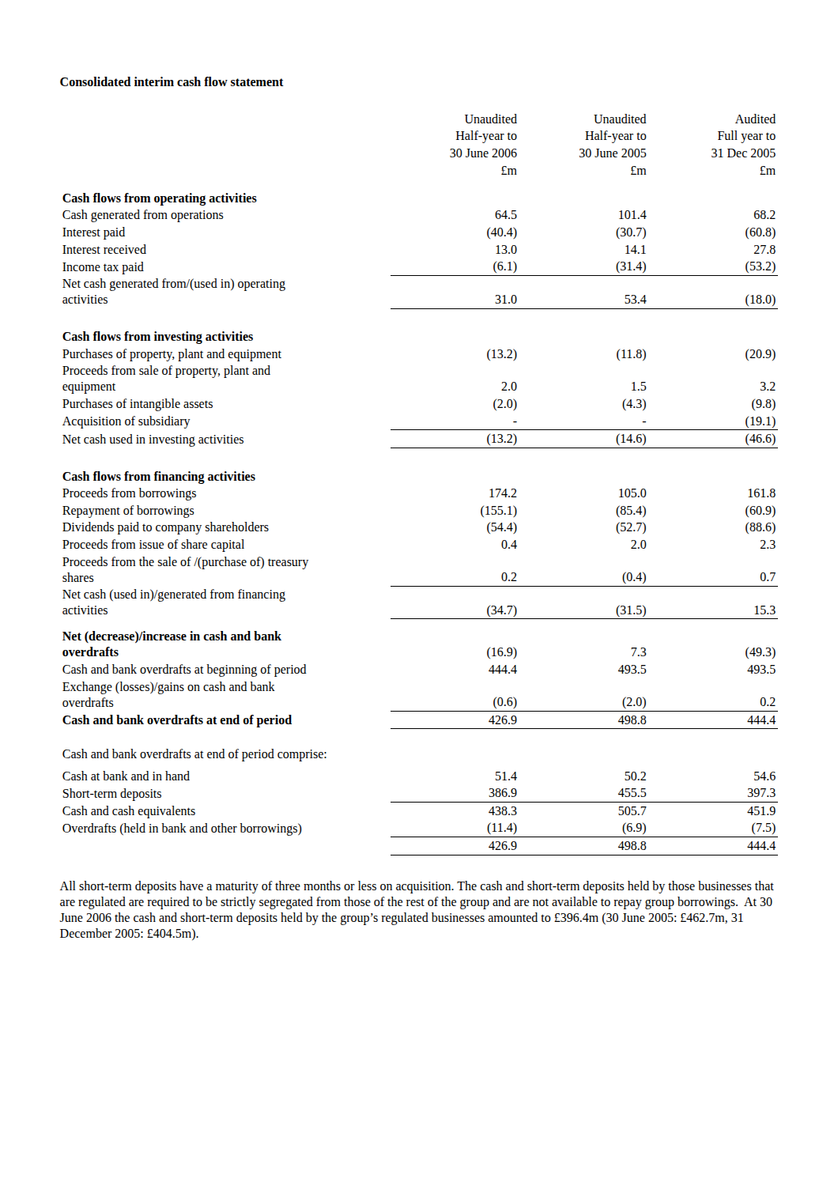Consolidated interim cash flow statement
| | Unaudited | Unaudited | Audited |
| --- | --- | --- | --- |
| | Half-year to | Half-year to | Full year to |
| | 30 June 2006 | 30 June 2005 | 31 Dec 2005 |
| | £m | £m | £m |
| Cash flows from operating activities | | | |
| Cash generated from operations | 64.5 | 101.4 | 68.2 |
| Interest paid | (40.4) | (30.7) | (60.8) |
| Interest received | 13.0 | 14.1 | 27.8 |
| Income tax paid | (6.1) | (31.4) | (53.2) |
| Net cash generated from/(used in) operating activities | 31.0 | 53.4 | (18.0) |
| Cash flows from investing activities | | | |
| Purchases of property, plant and equipment | (13.2) | (11.8) | (20.9) |
| Proceeds from sale of property, plant and equipment | 2.0 | 1.5 | 3.2 |
| Purchases of intangible assets | (2.0) | (4.3) | (9.8) |
| Acquisition of subsidiary | - | - | (19.1) |
| Net cash used in investing activities | (13.2) | (14.6) | (46.6) |
| Cash flows from financing activities | | | |
| Proceeds from borrowings | 174.2 | 105.0 | 161.8 |
| Repayment of borrowings | (155.1) | (85.4) | (60.9) |
| Dividends paid to company shareholders | (54.4) | (52.7) | (88.6) |
| Proceeds from issue of share capital | 0.4 | 2.0 | 2.3 |
| Proceeds from the sale of /(purchase of) treasury shares | 0.2 | (0.4) | 0.7 |
| Net cash (used in)/generated from financing activities | (34.7) | (31.5) | 15.3 |
| Net (decrease)/increase in cash and bank overdrafts | (16.9) | 7.3 | (49.3) |
| Cash and bank overdrafts at beginning of period | 444.4 | 493.5 | 493.5 |
| Exchange (losses)/gains on cash and bank overdrafts | (0.6) | (2.0) | 0.2 |
| Cash and bank overdrafts at end of period | 426.9 | 498.8 | 444.4 |
| Cash and bank overdrafts at end of period comprise: | | | |
| Cash at bank and in hand | 51.4 | 50.2 | 54.6 |
| Short-term deposits | 386.9 | 455.5 | 397.3 |
| Cash and cash equivalents | 438.3 | 505.7 | 451.9 |
| Overdrafts (held in bank and other borrowings) | (11.4) | (6.9) | (7.5) |
| | 426.9 | 498.8 | 444.4 |
All short-term deposits have a maturity of three months or less on acquisition. The cash and short-term deposits held by those businesses that are regulated are required to be strictly segregated from those of the rest of the group and are not available to repay group borrowings. At 30 June 2006 the cash and short-term deposits held by the group’s regulated businesses amounted to £396.4m (30 June 2005: £462.7m, 31 December 2005: £404.5m).